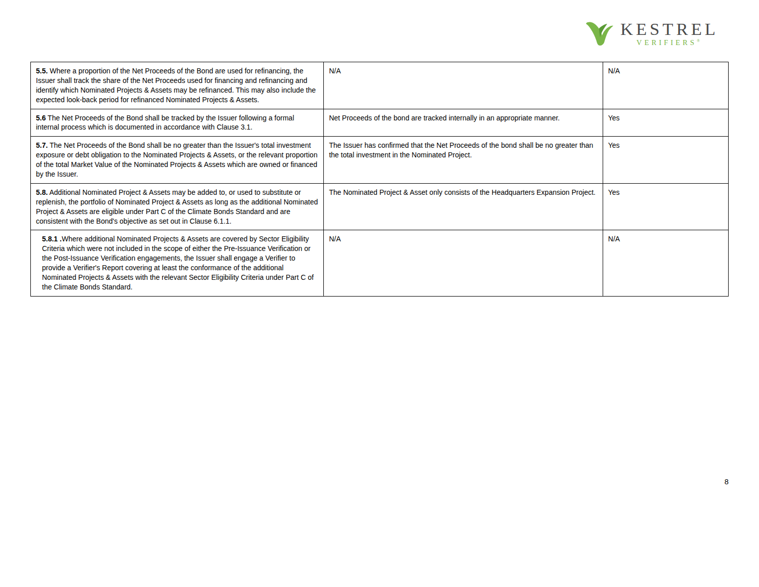KESTREL
VERIFIERS®
| 5.5. Where a proportion of the Net Proceeds of the Bond are used for refinancing, the Issuer shall track the share of the Net Proceeds used for financing and refinancing and identify which Nominated Projects & Assets may be refinanced. This may also include the expected look-back period for refinanced Nominated Projects & Assets. | N/A | N/A |
| 5.6 The Net Proceeds of the Bond shall be tracked by the Issuer following a formal internal process which is documented in accordance with Clause 3.1. | Net Proceeds of the bond are tracked internally in an appropriate manner. | Yes |
| 5.7. The Net Proceeds of the Bond shall be no greater than the Issuer's total investment exposure or debt obligation to the Nominated Projects & Assets, or the relevant proportion of the total Market Value of the Nominated Projects & Assets which are owned or financed by the Issuer. | The Issuer has confirmed that the Net Proceeds of the bond shall be no greater than the total investment in the Nominated Project. | Yes |
| 5.8. Additional Nominated Project & Assets may be added to, or used to substitute or replenish, the portfolio of Nominated Project & Assets as long as the additional Nominated Project & Assets are eligible under Part C of the Climate Bonds Standard and are consistent with the Bond's objective as set out in Clause 6.1.1. | The Nominated Project & Asset only consists of the Headquarters Expansion Project. | Yes |
| 5.8.1 . Where additional Nominated Projects & Assets are covered by Sector Eligibility Criteria which were not included in the scope of either the Pre-Issuance Verification or the Post-Issuance Verification engagements, the Issuer shall engage a Verifier to provide a Verifier's Report covering at least the conformance of the additional Nominated Projects & Assets with the relevant Sector Eligibility Criteria under Part C of the Climate Bonds Standard. | N/A | N/A |
8